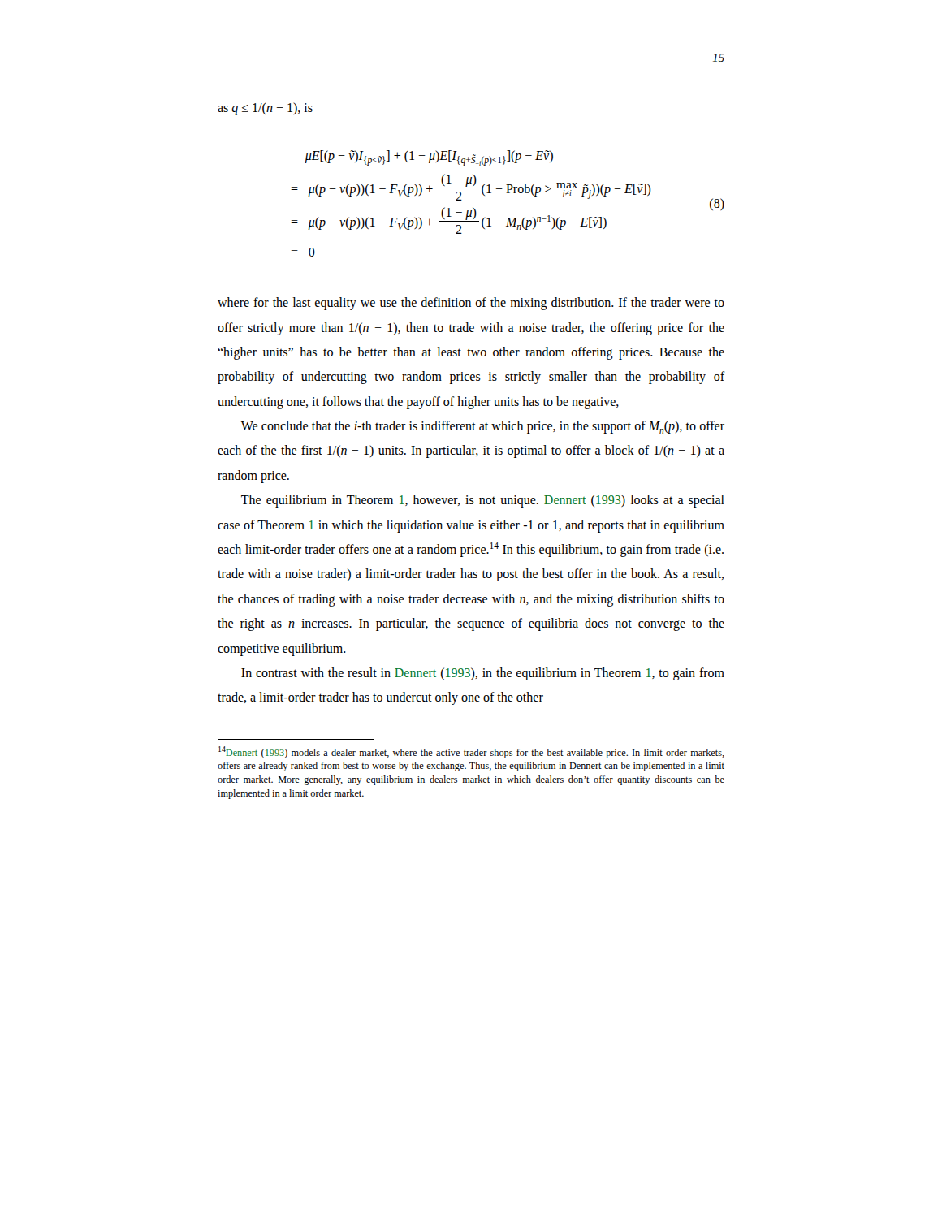15
as q ≤ 1/(n − 1), is
μE[(p − ṽ)I{p<ṽ}] + (1 − μ)E[I{q+S̃−i(p)<1}](p − Eṽ)
= μ(p − v(p))(1 − FV(p)) + (1 − μ) 2(1 − Prob(p > max j≠i p̃j))(p − E[ṽ])
= μ(p − v(p))(1 − FV(p)) + (1 − μ) 2(1 − Mn(p)n−1)(p − E[ṽ])
= 0
(8)
where for the last equality we use the definition of the mixing distribution. If the trader were to offer strictly more than 1/(n − 1), then to trade with a noise trader, the offering price for the “higher units” has to be better than at least two other random offering prices. Because the probability of undercutting two random prices is strictly smaller than the probability of undercutting one, it follows that the payoff of higher units has to be negative,
We conclude that the i-th trader is indifferent at which price, in the support of Mn(p), to offer each of the the first 1/(n − 1) units. In particular, it is optimal to offer a block of 1/(n − 1) at a random price.
The equilibrium in Theorem 1, however, is not unique. Dennert (1993) looks at a special case of Theorem 1 in which the liquidation value is either -1 or 1, and reports that in equilibrium each limit-order trader offers one at a random price.14 In this equilibrium, to gain from trade (i.e. trade with a noise trader) a limit-order trader has to post the best offer in the book. As a result, the chances of trading with a noise trader decrease with n, and the mixing distribution shifts to the right as n increases. In particular, the sequence of equilibria does not converge to the competitive equilibrium.
In contrast with the result in Dennert (1993), in the equilibrium in Theorem 1, to gain from trade, a limit-order trader has to undercut only one of the other
14Dennert (1993) models a dealer market, where the active trader shops for the best available price. In limit order markets, offers are already ranked from best to worse by the exchange. Thus, the equilibrium in Dennert can be implemented in a limit order market. More generally, any equilibrium in dealers market in which dealers don’t offer quantity discounts can be implemented in a limit order market.